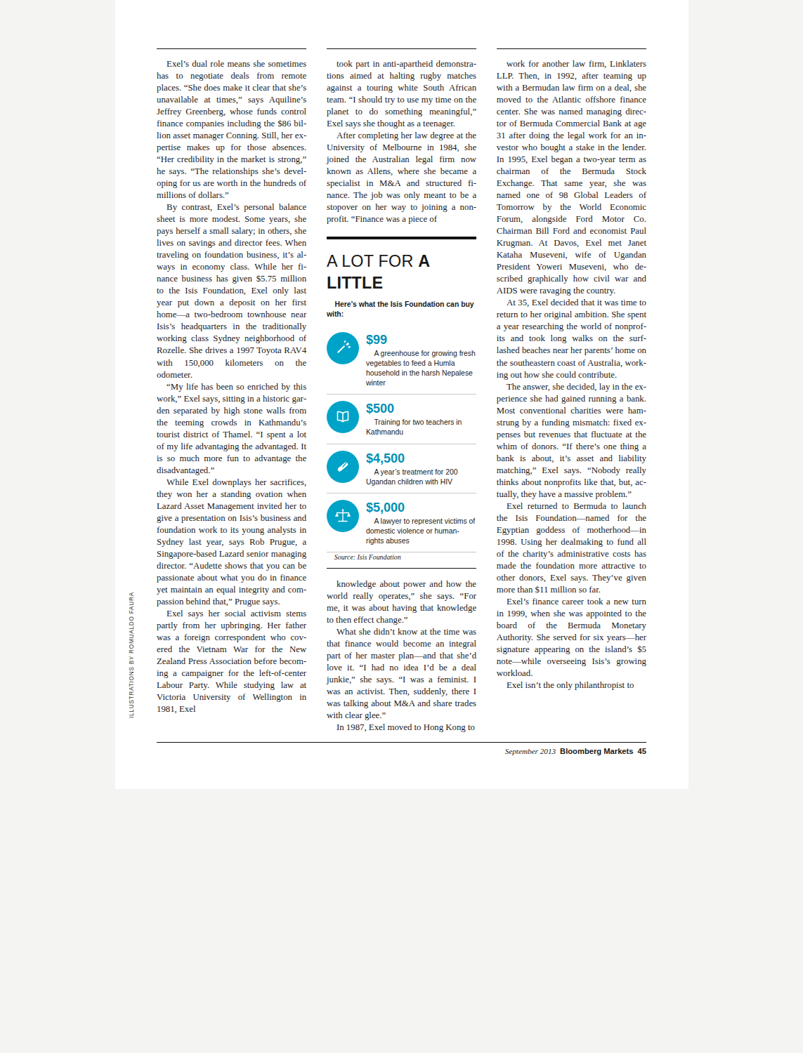ILLUSTRATIONS BY ROMUALDO FAURA
Exel’s dual role means she sometimes has to negotiate deals from remote places. “She does make it clear that she’s unavailable at times,” says Aquiline’s Jeffrey Greenberg, whose funds control finance companies including the $86 billion asset manager Conning. Still, her expertise makes up for those absences. “Her credibility in the market is strong,” he says. “The relationships she’s developing for us are worth in the hundreds of millions of dollars.”
By contrast, Exel’s personal balance sheet is more modest. Some years, she pays herself a small salary; in others, she lives on savings and director fees. When traveling on foundation business, it’s always in economy class. While her finance business has given $5.75 million to the Isis Foundation, Exel only last year put down a deposit on her first home—a two-bedroom townhouse near Isis’s headquarters in the traditionally working class Sydney neighborhood of Rozelle. She drives a 1997 Toyota RAV4 with 150,000 kilometers on the odometer.
“My life has been so enriched by this work,” Exel says, sitting in a historic garden separated by high stone walls from the teeming crowds in Kathmandu’s tourist district of Thamel. “I spent a lot of my life advantaging the advantaged. It is so much more fun to advantage the disadvantaged.”
While Exel downplays her sacrifices, they won her a standing ovation when Lazard Asset Management invited her to give a presentation on Isis’s business and foundation work to its young analysts in Sydney last year, says Rob Prugue, a Singapore-based Lazard senior managing director. “Audette shows that you can be passionate about what you do in finance yet maintain an equal integrity and compassion behind that,” Prugue says.
Exel says her social activism stems partly from her upbringing. Her father was a foreign correspondent who covered the Vietnam War for the New Zealand Press Association before becoming a campaigner for the left-of-center Labour Party. While studying law at Victoria University of Wellington in 1981, Exel
took part in anti-apartheid demonstrations aimed at halting rugby matches against a touring white South African team. “I should try to use my time on the planet to do something meaningful,” Exel says she thought as a teenager.
After completing her law degree at the University of Melbourne in 1984, she joined the Australian legal firm now known as Allens, where she became a specialist in M&A and structured finance. The job was only meant to be a stopover on her way to joining a nonprofit. “Finance was a piece of
A LOT FOR A LITTLE
Here’s what the Isis Foundation can buy with:
$99
A greenhouse for growing fresh vegetables to feed a Humla household in the harsh Nepalese winter
$500
Training for two teachers in Kathmandu
$4,500
A year’s treatment for 200 Ugandan children with HIV
$5,000
A lawyer to represent victims of domestic violence or human-rights abuses
Source: Isis Foundation
knowledge about power and how the world really operates,” she says. “For me, it was about having that knowledge to then effect change.”
What she didn’t know at the time was that finance would become an integral part of her master plan—and that she’d love it. “I had no idea I’d be a deal junkie,” she says. “I was a feminist. I was an activist. Then, suddenly, there I was talking about M&A and share trades with clear glee.”
In 1987, Exel moved to Hong Kong to
work for another law firm, Linklaters LLP. Then, in 1992, after teaming up with a Bermudan law firm on a deal, she moved to the Atlantic offshore finance center. She was named managing director of Bermuda Commercial Bank at age 31 after doing the legal work for an investor who bought a stake in the lender. In 1995, Exel began a two-year term as chairman of the Bermuda Stock Exchange. That same year, she was named one of 98 Global Leaders of Tomorrow by the World Economic Forum, alongside Ford Motor Co. Chairman Bill Ford and economist Paul Krugman. At Davos, Exel met Janet Kataha Museveni, wife of Ugandan President Yoweri Museveni, who described graphically how civil war and AIDS were ravaging the country.
At 35, Exel decided that it was time to return to her original ambition. She spent a year researching the world of nonprofits and took long walks on the surf-lashed beaches near her parents’ home on the southeastern coast of Australia, working out how she could contribute.
The answer, she decided, lay in the experience she had gained running a bank. Most conventional charities were hamstrung by a funding mismatch: fixed expenses but revenues that fluctuate at the whim of donors. “If there’s one thing a bank is about, it’s asset and liability matching,” Exel says. “Nobody really thinks about nonprofits like that, but, actually, they have a massive problem.”
Exel returned to Bermuda to launch the Isis Foundation—named for the Egyptian goddess of motherhood—in 1998. Using her dealmaking to fund all of the charity’s administrative costs has made the foundation more attractive to other donors, Exel says. They’ve given more than $11 million so far.
Exel’s finance career took a new turn in 1999, when she was appointed to the board of the Bermuda Monetary Authority. She served for six years—her signature appearing on the island’s $5 note—while overseeing Isis’s growing workload.
Exel isn’t the only philanthropist to
September 2013 Bloomberg Markets 45